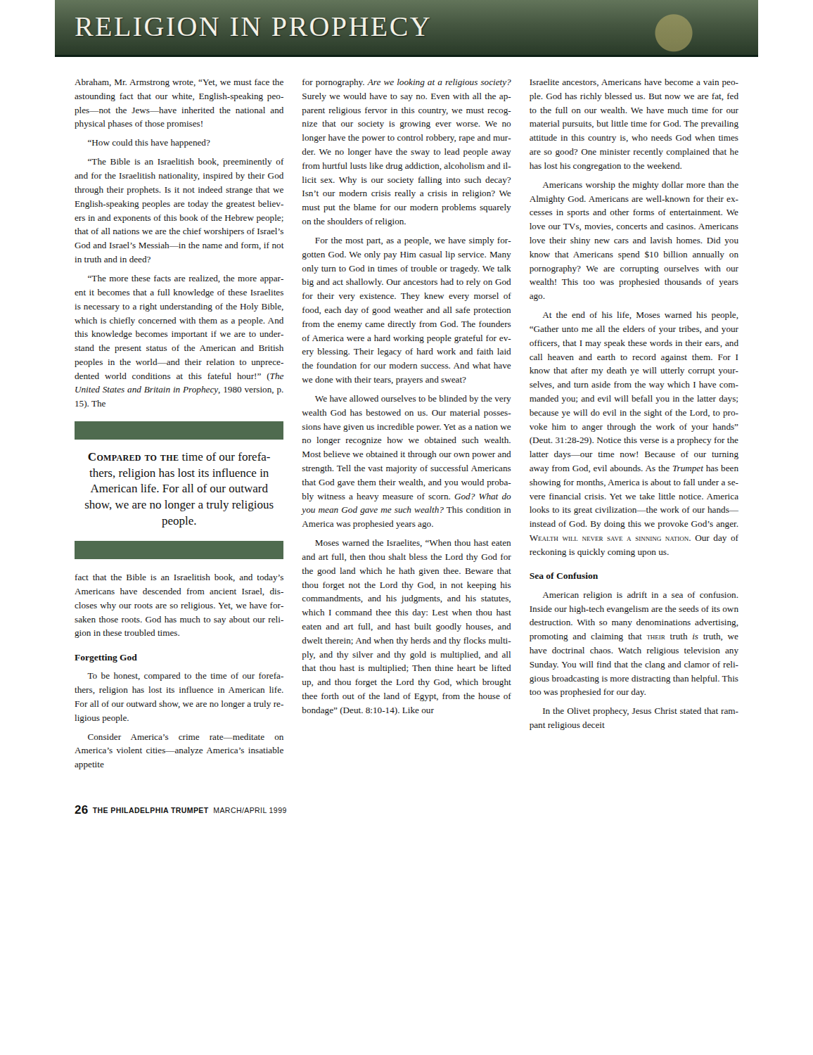RELIGION IN PROPHECY
Abraham, Mr. Armstrong wrote, “Yet, we must face the astounding fact that our white, English-speaking peoples—not the Jews—have inherited the national and physical phases of those promises!
“How could this have happened?
“The Bible is an Israelitish book, preeminently of and for the Israelitish nationality, inspired by their God through their prophets. Is it not indeed strange that we English-speaking peoples are today the greatest believers in and exponents of this book of the Hebrew people; that of all nations we are the chief worshipers of Israel’s God and Israel’s Messiah—in the name and form, if not in truth and in deed?
“The more these facts are realized, the more apparent it becomes that a full knowledge of these Israelites is necessary to a right understanding of the Holy Bible, which is chiefly concerned with them as a people. And this knowledge becomes important if we are to understand the present status of the American and British peoples in the world—and their relation to unprecedented world conditions at this fateful hour!” (The United States and Britain in Prophecy, 1980 version, p. 15). The
Compared to the time of our forefathers, religion has lost its influence in American life. For all of our outward show, we are no longer a truly religious people.
fact that the Bible is an Israelitish book, and today’s Americans have descended from ancient Israel, discloses why our roots are so religious. Yet, we have forsaken those roots. God has much to say about our religion in these troubled times.
Forgetting God
To be honest, compared to the time of our forefathers, religion has lost its influence in American life. For all of our outward show, we are no longer a truly religious people.
Consider America’s crime rate—meditate on America’s violent cities—analyze America’s insatiable appetite
for pornography. Are we looking at a religious society? Surely we would have to say no. Even with all the apparent religious fervor in this country, we must recognize that our society is growing ever worse. We no longer have the power to control robbery, rape and murder. We no longer have the sway to lead people away from hurtful lusts like drug addiction, alcoholism and illicit sex. Why is our society falling into such decay? Isn’t our modern crisis really a crisis in religion? We must put the blame for our modern problems squarely on the shoulders of religion.
For the most part, as a people, we have simply forgotten God. We only pay Him casual lip service. Many only turn to God in times of trouble or tragedy. We talk big and act shallowly. Our ancestors had to rely on God for their very existence. They knew every morsel of food, each day of good weather and all safe protection from the enemy came directly from God. The founders of America were a hard working people grateful for every blessing. Their legacy of hard work and faith laid the foundation for our modern success. And what have we done with their tears, prayers and sweat?
We have allowed ourselves to be blinded by the very wealth God has bestowed on us. Our material possessions have given us incredible power. Yet as a nation we no longer recognize how we obtained such wealth. Most believe we obtained it through our own power and strength. Tell the vast majority of successful Americans that God gave them their wealth, and you would probably witness a heavy measure of scorn. God? What do you mean God gave me such wealth? This condition in America was prophesied years ago.
Moses warned the Israelites, “When thou hast eaten and art full, then thou shalt bless the Lord thy God for the good land which he hath given thee. Beware that thou forget not the Lord thy God, in not keeping his commandments, and his judgments, and his statutes, which I command thee this day: Lest when thou hast eaten and art full, and hast built goodly houses, and dwelt therein; And when thy herds and thy flocks multiply, and thy silver and thy gold is multiplied, and all that thou hast is multiplied; Then thine heart be lifted up, and thou forget the Lord thy God, which brought thee forth out of the land of Egypt, from the house of bondage” (Deut. 8:10-14). Like our
Israelite ancestors, Americans have become a vain people. God has richly blessed us. But now we are fat, fed to the full on our wealth. We have much time for our material pursuits, but little time for God. The prevailing attitude in this country is, who needs God when times are so good? One minister recently complained that he has lost his congregation to the weekend.
Americans worship the mighty dollar more than the Almighty God. Americans are well-known for their excesses in sports and other forms of entertainment. We love our TVs, movies, concerts and casinos. Americans love their shiny new cars and lavish homes. Did you know that Americans spend $10 billion annually on pornography? We are corrupting ourselves with our wealth! This too was prophesied thousands of years ago.
At the end of his life, Moses warned his people, “Gather unto me all the elders of your tribes, and your officers, that I may speak these words in their ears, and call heaven and earth to record against them. For I know that after my death ye will utterly corrupt yourselves, and turn aside from the way which I have commanded you; and evil will befall you in the latter days; because ye will do evil in the sight of the Lord, to provoke him to anger through the work of your hands” (Deut. 31:28-29). Notice this verse is a prophecy for the latter days—our time now! Because of our turning away from God, evil abounds. As the Trumpet has been showing for months, America is about to fall under a severe financial crisis. Yet we take little notice. America looks to its great civilization—the work of our hands—instead of God. By doing this we provoke God’s anger. Wealth will never save a sinning nation. Our day of reckoning is quickly coming upon us.
Sea of Confusion
American religion is adrift in a sea of confusion. Inside our high-tech evangelism are the seeds of its own destruction. With so many denominations advertising, promoting and claiming that their truth is truth, we have doctrinal chaos. Watch religious television any Sunday. You will find that the clang and clamor of religious broadcasting is more distracting than helpful. This too was prophesied for our day.
In the Olivet prophecy, Jesus Christ stated that rampant religious deceit
26 THE PHILADELPHIA TRUMPET MARCH/APRIL 1999